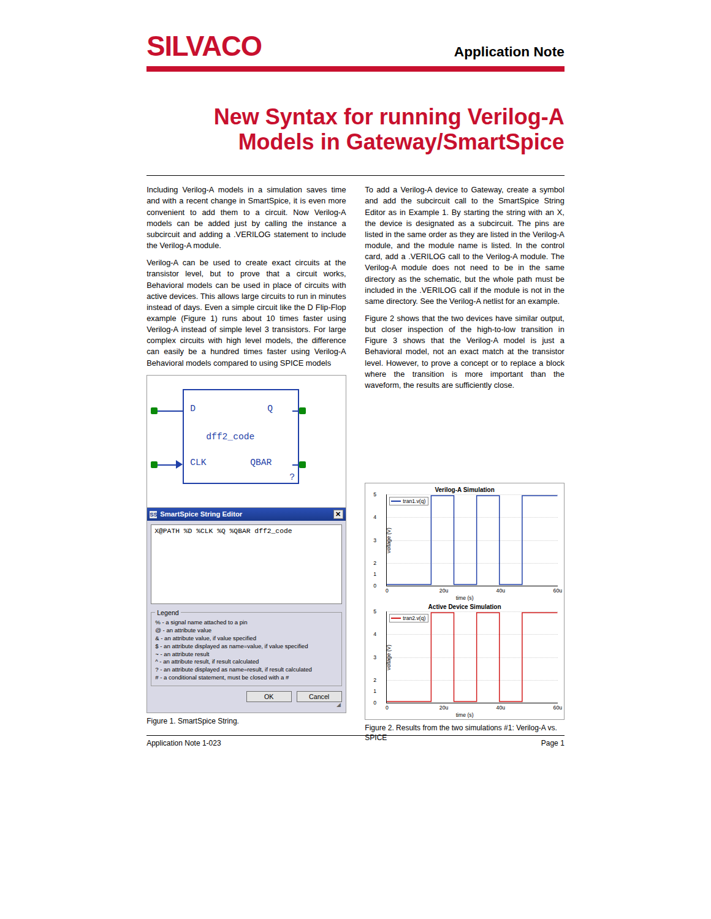SILVACO
Application Note
New Syntax for running Verilog-A
Models in Gateway/SmartSpice
Including Verilog-A models in a simulation saves time and with a recent change in SmartSpice, it is even more convenient to add them to a circuit. Now Verilog-A models can be added just by calling the instance a subcircuit and adding a .VERILOG statement to include the Verilog-A module.
Verilog-A can be used to create exact circuits at the transistor level, but to prove that a circuit works, Behavioral models can be used in place of circuits with active devices. This allows large circuits to run in minutes instead of days. Even a simple circuit like the D Flip-Flop example (Figure 1) runs about 10 times faster using Verilog-A instead of simple level 3 transistors. For large complex circuits with high level models, the difference can easily be a hundred times faster using Verilog-A Behavioral models compared to using SPICE models
D
CLK
Q
QBAR
?
dff2_code
SSSmartSpice String Editor ✕
X@PATH %D %CLK %Q %QBAR dff2_code
Legend
% - a signal name attached to a pin
@ - an attribute value
& - an attribute value, if value specified
$ - an attribute displayed as name=value, if value specified
~ - an attribute result
^ - an attribute result, if result calculated
? - an attribute displayed as name=result, if result calculated
# - a conditional statement, must be closed with a #
OK
Cancel
◢
Figure 1. SmartSpice String.
To add a Verilog-A device to Gateway, create a symbol and add the subcircuit call to the SmartSpice String Editor as in Example 1. By starting the string with an X, the device is designated as a subcircuit. The pins are listed in the same order as they are listed in the Verilog-A module, and the module name is listed. In the control card, add a .VERILOG call to the Verilog-A module. The Verilog-A module does not need to be in the same directory as the schematic, but the whole path must be included in the .VERILOG call if the module is not in the same directory. See the Verilog-A netlist for an example.
Figure 2 shows that the two devices have similar output, but closer inspection of the high-to-low transition in Figure 3 shows that the Verilog-A model is just a Behavioral model, not an exact match at the transistor level. However, to prove a concept or to replace a block where the transition is more important than the waveform, the results are sufficiently close.
Verilog-A Simulation
tran1.v(q)
5 4 3 2 1 0
0 20u 40u 60u voltage (V)
time (s)
Active Device Simulation
tran2.v(q)
5 4 3 2 1 0
0 20u 40u 60u voltage (V)
time (s)
Figure 2. Results from the two simulations #1: Verilog-A vs. SPICE
Application Note 1-023 Page 1